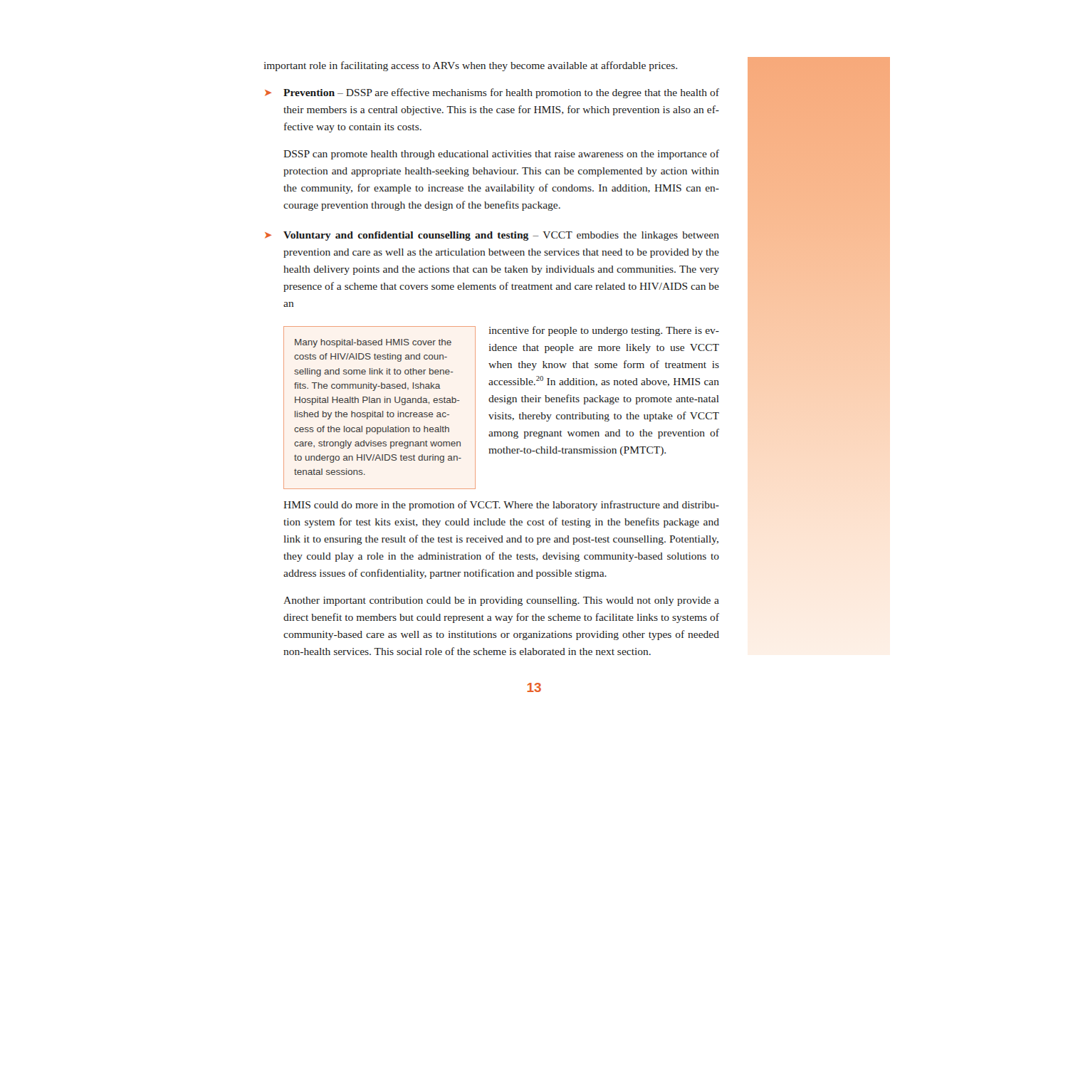important role in facilitating access to ARVs when they become available at affordable prices.
➤
Prevention – DSSP are effective mechanisms for health promotion to the degree that the health of their members is a central objective. This is the case for HMIS, for which prevention is also an effective way to contain its costs.
DSSP can promote health through educational activities that raise awareness on the importance of protection and appropriate health-seeking behaviour. This can be complemented by action within the community, for example to increase the availability of condoms. In addition, HMIS can encourage prevention through the design of the benefits package.
➤
Voluntary and confidential counselling and testing – VCCT embodies the linkages between prevention and care as well as the articulation between the services that need to be provided by the health delivery points and the actions that can be taken by individuals and communities. The very presence of a scheme that covers some elements of treatment and care related to HIV/AIDS can be an
Many hospital-based HMIS cover the costs of HIV/AIDS testing and counselling and some link it to other benefits. The community-based, Ishaka Hospital Health Plan in Uganda, established by the hospital to increase access of the local population to health care, strongly advises pregnant women to undergo an HIV/AIDS test during antenatal sessions.
incentive for people to undergo testing. There is evidence that people are more likely to use VCCT when they know that some form of treatment is accessible.20 In addition, as noted above, HMIS can design their benefits package to promote ante-natal visits, thereby contributing to the uptake of VCCT among pregnant women and to the prevention of mother-to-child-transmission (PMTCT).
HMIS could do more in the promotion of VCCT. Where the laboratory infrastructure and distribution system for test kits exist, they could include the cost of testing in the benefits package and link it to ensuring the result of the test is received and to pre and post-test counselling. Potentially, they could play a role in the administration of the tests, devising community-based solutions to address issues of confidentiality, partner notification and possible stigma.
Another important contribution could be in providing counselling. This would not only provide a direct benefit to members but could represent a way for the scheme to facilitate links to systems of community-based care as well as to institutions or organizations providing other types of needed non-health services. This social role of the scheme is elaborated in the next section.
13